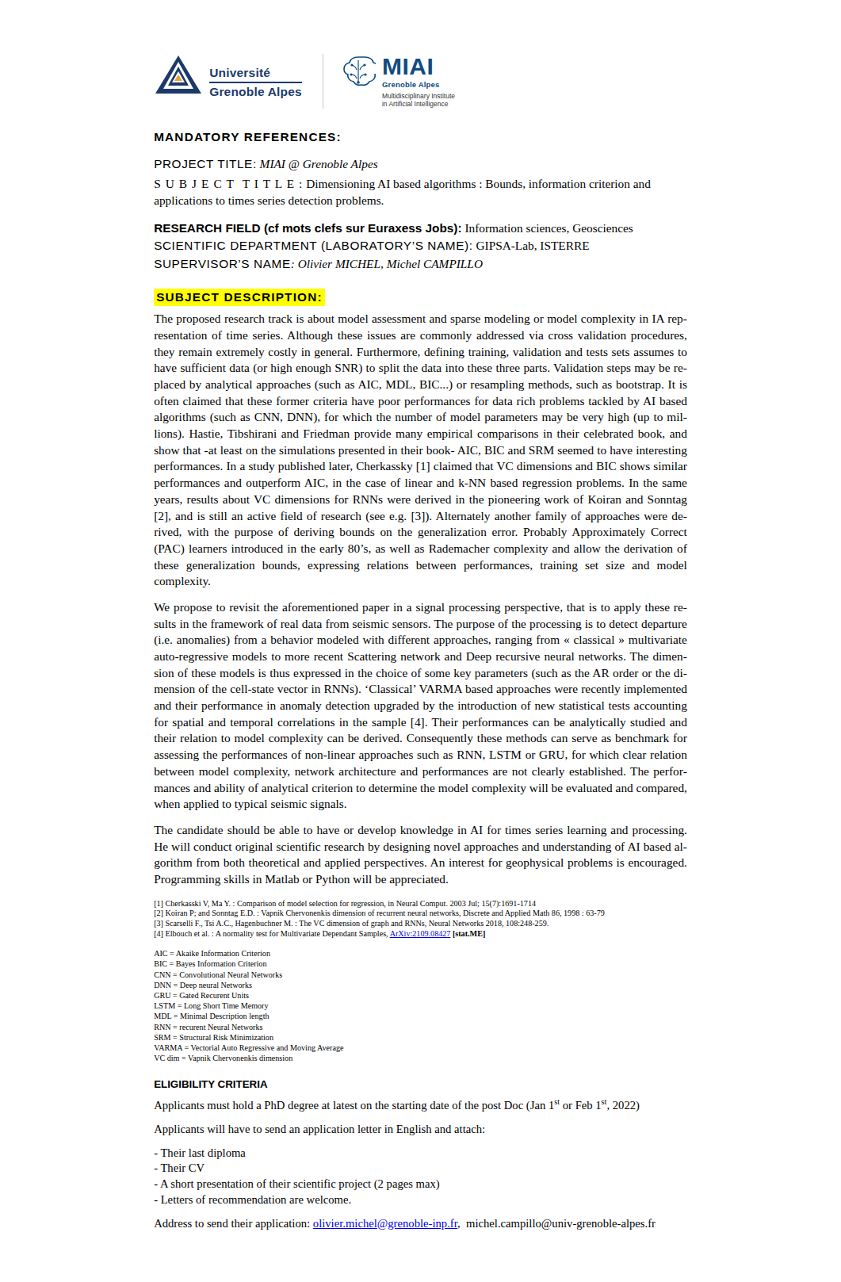Université Grenoble Alpes
MIAI
Grenoble Alpes
Multidisciplinary Institute
in Artificial Intelligence
MANDATORY REFERENCES:
PROJECT TITLE: MIAI @ Grenoble Alpes
S U B J E C T T I T L E : Dimensioning AI based algorithms : Bounds, information criterion and applications to times series detection problems.
RESEARCH FIELD (cf mots clefs sur Euraxess Jobs): Information sciences, Geosciences
SCIENTIFIC DEPARTMENT (LABORATORY’S NAME): GIPSA-Lab, ISTERRE
SUPERVISOR’S NAME: Olivier MICHEL, Michel CAMPILLO
SUBJECT DESCRIPTION:
The proposed research track is about model assessment and sparse modeling or model complexity in IA representation of time series. Although these issues are commonly addressed via cross validation procedures, they remain extremely costly in general. Furthermore, defining training, validation and tests sets assumes to have sufficient data (or high enough SNR) to split the data into these three parts. Validation steps may be replaced by analytical approaches (such as AIC, MDL, BIC...) or resampling methods, such as bootstrap. It is often claimed that these former criteria have poor performances for data rich problems tackled by AI based algorithms (such as CNN, DNN), for which the number of model parameters may be very high (up to millions). Hastie, Tibshirani and Friedman provide many empirical comparisons in their celebrated book, and show that -at least on the simulations presented in their book- AIC, BIC and SRM seemed to have interesting performances. In a study published later, Cherkassky [1] claimed that VC dimensions and BIC shows similar performances and outperform AIC, in the case of linear and k-NN based regression problems. In the same years, results about VC dimensions for RNNs were derived in the pioneering work of Koiran and Sonntag [2], and is still an active field of research (see e.g. [3]). Alternately another family of approaches were derived, with the purpose of deriving bounds on the generalization error. Probably Approximately Correct (PAC) learners introduced in the early 80’s, as well as Rademacher complexity and allow the derivation of these generalization bounds, expressing relations between performances, training set size and model complexity.
We propose to revisit the aforementioned paper in a signal processing perspective, that is to apply these results in the framework of real data from seismic sensors. The purpose of the processing is to detect departure (i.e. anomalies) from a behavior modeled with different approaches, ranging from « classical » multivariate auto-regressive models to more recent Scattering network and Deep recursive neural networks. The dimension of these models is thus expressed in the choice of some key parameters (such as the AR order or the dimension of the cell-state vector in RNNs). ‘Classical’ VARMA based approaches were recently implemented and their performance in anomaly detection upgraded by the introduction of new statistical tests accounting for spatial and temporal correlations in the sample [4]. Their performances can be analytically studied and their relation to model complexity can be derived. Consequently these methods can serve as benchmark for assessing the performances of non-linear approaches such as RNN, LSTM or GRU, for which clear relation between model complexity, network architecture and performances are not clearly established. The performances and ability of analytical criterion to determine the model complexity will be evaluated and compared, when applied to typical seismic signals.
The candidate should be able to have or develop knowledge in AI for times series learning and processing. He will conduct original scientific research by designing novel approaches and understanding of AI based algorithm from both theoretical and applied perspectives. An interest for geophysical problems is encouraged. Programming skills in Matlab or Python will be appreciated.
[1] Cherkasski V, Ma Y. : Comparison of model selection for regression, in Neural Comput. 2003 Jul; 15(7):1691-1714
[2] Koiran P; and Sonntag E.D. : Vapnik Chervonenkis dimension of recurrent neural networks, Discrete and Applied Math 86, 1998 : 63-79
[3] Scarselli F., Tsi A.C., Hagenbuchner M. : The VC dimension of graph and RNNs, Neural Networks 2018, 108:248-259.
[4] Elbouch et al. : A normality test for Multivariate Dependant Samples, ArXiv:2109.08427 [stat.ME]
AIC = Akaike Information Criterion
BIC = Bayes Information Criterion
CNN = Convolutional Neural Networks
DNN = Deep neural Networks
GRU = Gated Recurent Units
LSTM = Long Short Time Memory
MDL = Minimal Description length
RNN = recurent Neural Networks
SRM = Structural Risk Minimization
VARMA = Vectorial Auto Regressive and Moving Average
VC dim = Vapnik Chervonenkis dimension
ELIGIBILITY CRITERIA
Applicants must hold a PhD degree at latest on the starting date of the post Doc (Jan 1st or Feb 1st, 2022)
Applicants will have to send an application letter in English and attach:
Their last diploma
Their CV
A short presentation of their scientific project (2 pages max)
Letters of recommendation are welcome.
Address to send their application: olivier.michel@grenoble-inp.fr, michel.campillo@univ-grenoble-alpes.fr